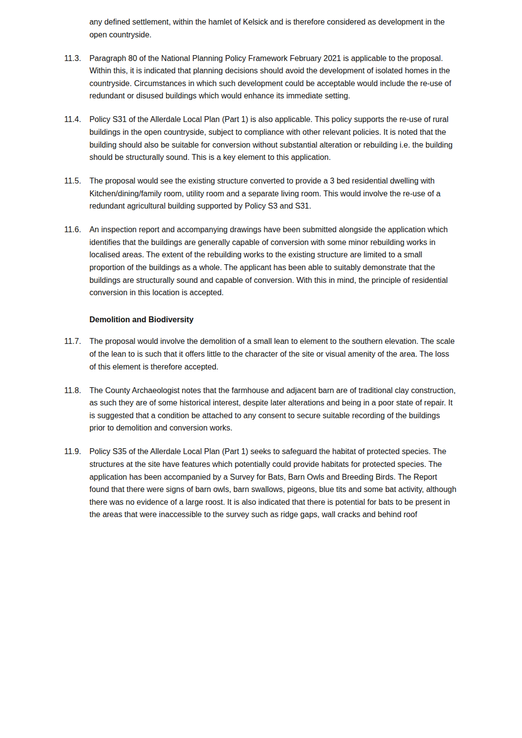any defined settlement, within the hamlet of Kelsick and is therefore considered as development in the open countryside.
11.3. Paragraph 80 of the National Planning Policy Framework February 2021 is applicable to the proposal. Within this, it is indicated that planning decisions should avoid the development of isolated homes in the countryside. Circumstances in which such development could be acceptable would include the re-use of redundant or disused buildings which would enhance its immediate setting.
11.4. Policy S31 of the Allerdale Local Plan (Part 1) is also applicable. This policy supports the re-use of rural buildings in the open countryside, subject to compliance with other relevant policies. It is noted that the building should also be suitable for conversion without substantial alteration or rebuilding i.e. the building should be structurally sound. This is a key element to this application.
11.5. The proposal would see the existing structure converted to provide a 3 bed residential dwelling with Kitchen/dining/family room, utility room and a separate living room. This would involve the re-use of a redundant agricultural building supported by Policy S3 and S31.
11.6. An inspection report and accompanying drawings have been submitted alongside the application which identifies that the buildings are generally capable of conversion with some minor rebuilding works in localised areas. The extent of the rebuilding works to the existing structure are limited to a small proportion of the buildings as a whole. The applicant has been able to suitably demonstrate that the buildings are structurally sound and capable of conversion. With this in mind, the principle of residential conversion in this location is accepted.
Demolition and Biodiversity
11.7. The proposal would involve the demolition of a small lean to element to the southern elevation. The scale of the lean to is such that it offers little to the character of the site or visual amenity of the area. The loss of this element is therefore accepted.
11.8. The County Archaeologist notes that the farmhouse and adjacent barn are of traditional clay construction, as such they are of some historical interest, despite later alterations and being in a poor state of repair. It is suggested that a condition be attached to any consent to secure suitable recording of the buildings prior to demolition and conversion works.
11.9. Policy S35 of the Allerdale Local Plan (Part 1) seeks to safeguard the habitat of protected species. The structures at the site have features which potentially could provide habitats for protected species. The application has been accompanied by a Survey for Bats, Barn Owls and Breeding Birds. The Report found that there were signs of barn owls, barn swallows, pigeons, blue tits and some bat activity, although there was no evidence of a large roost. It is also indicated that there is potential for bats to be present in the areas that were inaccessible to the survey such as ridge gaps, wall cracks and behind roof